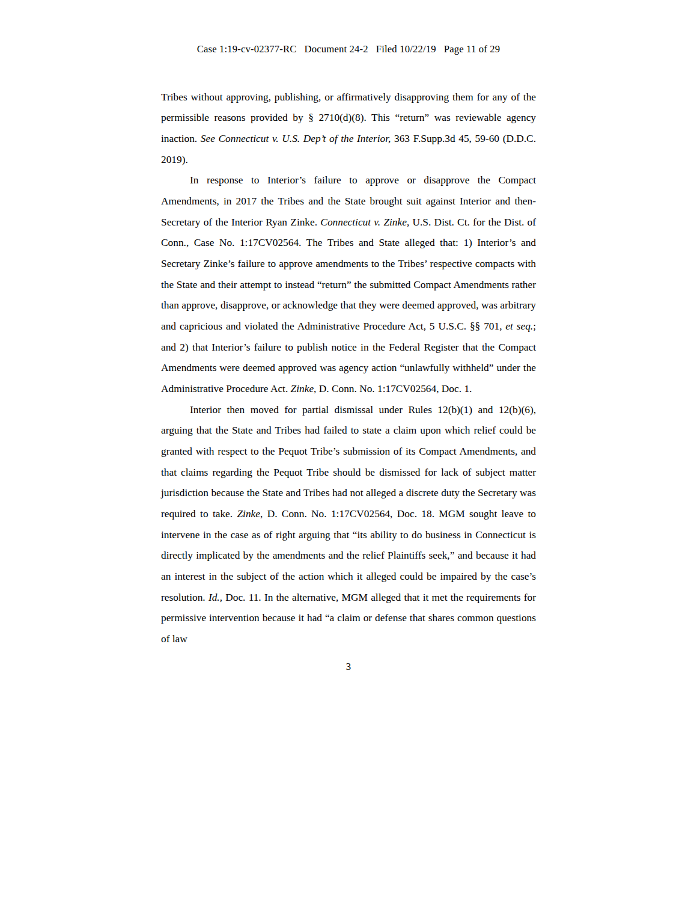Case 1:19-cv-02377-RC Document 24-2 Filed 10/22/19 Page 11 of 29
Tribes without approving, publishing, or affirmatively disapproving them for any of the permissible reasons provided by § 2710(d)(8). This “return” was reviewable agency inaction. See Connecticut v. U.S. Dep’t of the Interior, 363 F.Supp.3d 45, 59-60 (D.D.C. 2019).
In response to Interior’s failure to approve or disapprove the Compact Amendments, in 2017 the Tribes and the State brought suit against Interior and then-Secretary of the Interior Ryan Zinke. Connecticut v. Zinke, U.S. Dist. Ct. for the Dist. of Conn., Case No. 1:17CV02564. The Tribes and State alleged that: 1) Interior’s and Secretary Zinke’s failure to approve amendments to the Tribes’ respective compacts with the State and their attempt to instead “return” the submitted Compact Amendments rather than approve, disapprove, or acknowledge that they were deemed approved, was arbitrary and capricious and violated the Administrative Procedure Act, 5 U.S.C. §§ 701, et seq.; and 2) that Interior’s failure to publish notice in the Federal Register that the Compact Amendments were deemed approved was agency action “unlawfully withheld” under the Administrative Procedure Act. Zinke, D. Conn. No. 1:17CV02564, Doc. 1.
Interior then moved for partial dismissal under Rules 12(b)(1) and 12(b)(6), arguing that the State and Tribes had failed to state a claim upon which relief could be granted with respect to the Pequot Tribe’s submission of its Compact Amendments, and that claims regarding the Pequot Tribe should be dismissed for lack of subject matter jurisdiction because the State and Tribes had not alleged a discrete duty the Secretary was required to take. Zinke, D. Conn. No. 1:17CV02564, Doc. 18. MGM sought leave to intervene in the case as of right arguing that “its ability to do business in Connecticut is directly implicated by the amendments and the relief Plaintiffs seek,” and because it had an interest in the subject of the action which it alleged could be impaired by the case’s resolution. Id., Doc. 11. In the alternative, MGM alleged that it met the requirements for permissive intervention because it had “a claim or defense that shares common questions of law
3